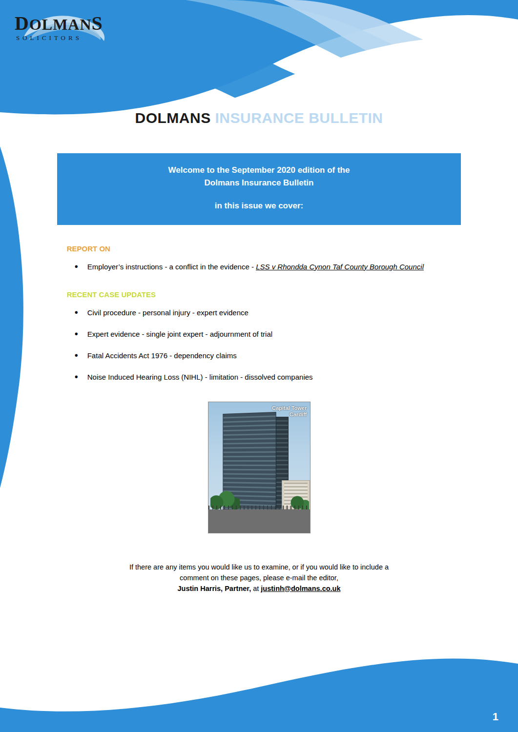DOLMANS
SOLICITORS
DOLMANS INSURANCE BULLETIN
Welcome to the September 2020 edition of the
Dolmans Insurance Bulletin
in this issue we cover:
REPORT ON
Employer’s instructions - a conflict in the evidence - LSS v Rhondda Cynon Taf County Borough Council
RECENT CASE UPDATES
Civil procedure - personal injury - expert evidence
Expert evidence - single joint expert - adjournment of trial
Fatal Accidents Act 1976 - dependency claims
Noise Induced Hearing Loss (NIHL) - limitation - dissolved companies
Capital Tower
Cardiff
If there are any items you would like us to examine, or if you would like to include a
comment on these pages, please e-mail the editor,
Justin Harris, Partner, at justinh@dolmans.co.uk
www.dolmans.co.uk
1